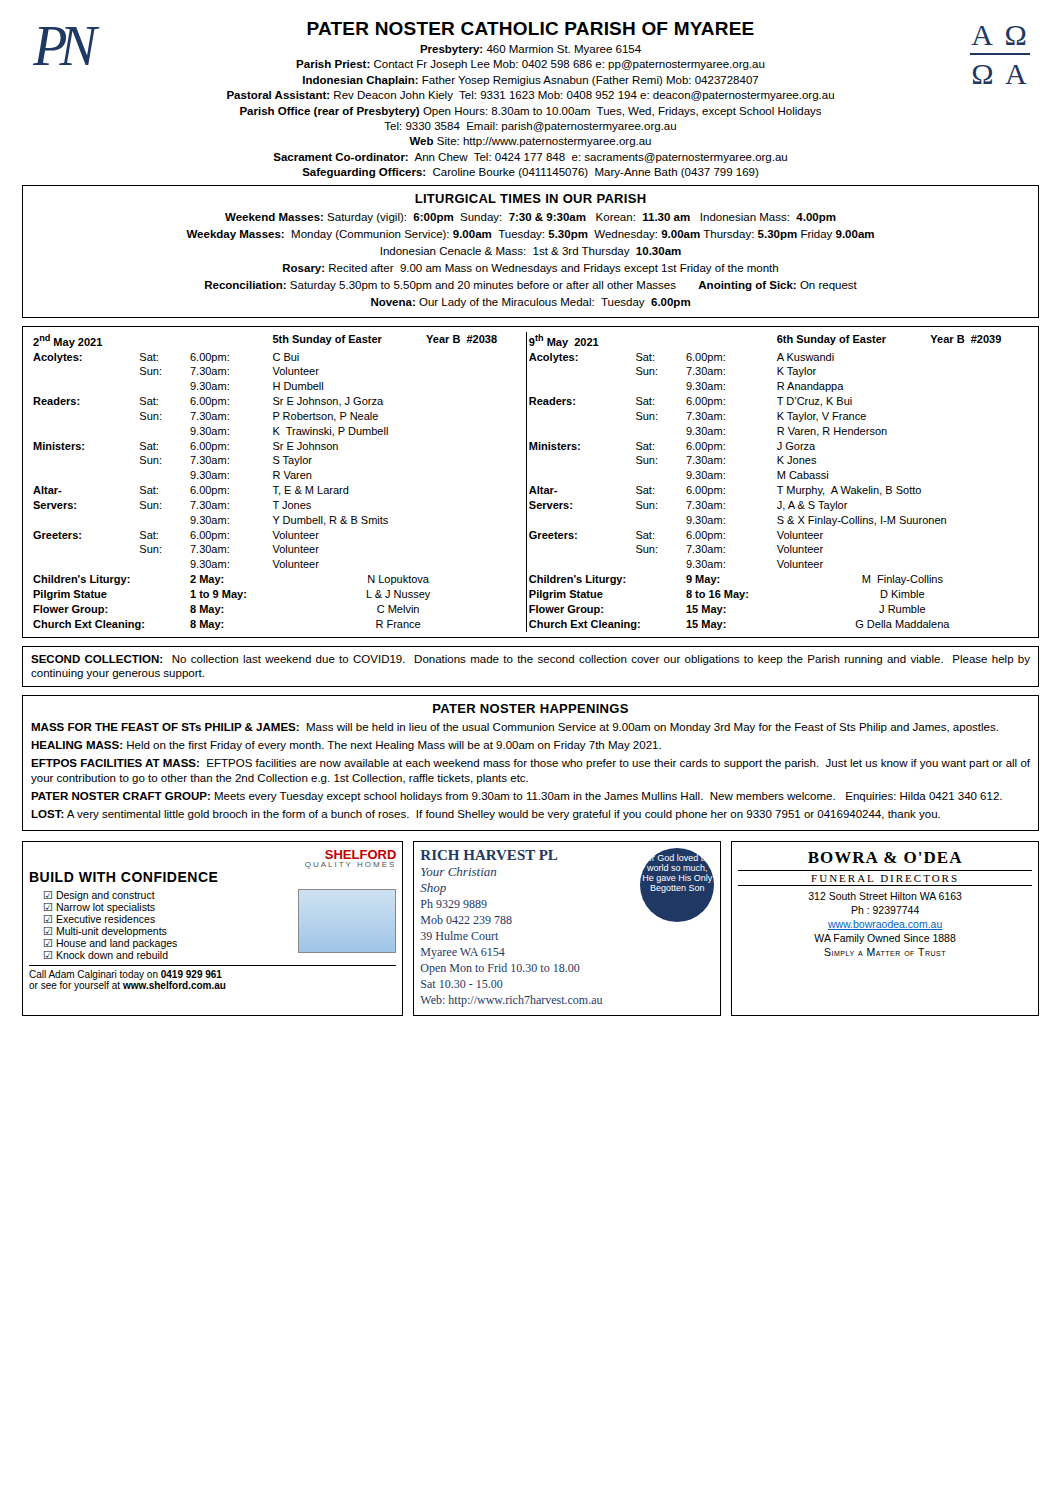PN
A Ω
Ω A
PATER NOSTER CATHOLIC PARISH OF MYAREE
Presbytery: 460 Marmion St. Myaree 6154
Parish Priest: Contact Fr Joseph Lee Mob: 0402 598 686 e: pp@paternostermyaree.org.au
Indonesian Chaplain: Father Yosep Remigius Asnabun (Father Remi) Mob: 0423728407
Pastoral Assistant: Rev Deacon John Kiely Tel: 9331 1623 Mob: 0408 952 194 e: deacon@paternostermyaree.org.au
Parish Office (rear of Presbytery) Open Hours: 8.30am to 10.00am Tues, Wed, Fridays, except School Holidays
Tel: 9330 3584 Email: parish@paternostermyaree.org.au
Web Site: http://www.paternostermyaree.org.au
Sacrament Co-ordinator: Ann Chew Tel: 0424 177 848 e: sacraments@paternostermyaree.org.au
Safeguarding Officers: Caroline Bourke (0411145076) Mary-Anne Bath (0437 799 169)
LITURGICAL TIMES IN OUR PARISH
Weekend Masses: Saturday (vigil): 6:00pm Sunday: 7:30 & 9:30am Korean: 11.30 am Indonesian Mass: 4.00pm
Weekday Masses: Monday (Communion Service): 9.00am Tuesday: 5.30pm Wednesday: 9.00am Thursday: 5.30pm Friday 9.00am
Indonesian Cenacle & Mass: 1st & 3rd Thursday 10.30am
Rosary: Recited after 9.00 am Mass on Wednesdays and Fridays except 1st Friday of the month
Reconciliation: Saturday 5.30pm to 5.50pm and 20 minutes before or after all other Masses Anointing of Sick: On request
Novena: Our Lady of the Miraculous Medal: Tuesday 6.00pm
| 2 nd May 2021 | 5th Sunday of Easter | Year B #2038 | 9 th May 2021 | 6th Sunday of Easter | Year B #2039 |
| Acolytes: | Sat: | 6.00pm: | C Bui | Acolytes: | Sat: | 6.00pm: | A Kuswandi |
| | Sun: | 7.30am: | Volunteer | | Sun: | 7.30am: | K Taylor |
| | | 9.30am: | H Dumbell | | | 9.30am: | R Anandappa |
| Readers: | Sat: | 6.00pm: | Sr E Johnson, J Gorza | Readers: | Sat: | 6.00pm: | T D’Cruz, K Bui |
| | Sun: | 7.30am: | P Robertson, P Neale | | Sun: | 7.30am: | K Taylor, V France |
| | | 9.30am: | K Trawinski, P Dumbell | | | 9.30am: | R Varen, R Henderson |
| Ministers: | Sat: | 6.00pm: | Sr E Johnson | Ministers: | Sat: | 6.00pm: | J Gorza |
| | Sun: | 7.30am: | S Taylor | | Sun: | 7.30am: | K Jones |
| | | 9.30am: | R Varen | | | 9.30am: | M Cabassi |
| Altar- | Sat: | 6.00pm: | T, E & M Larard | Altar- | Sat: | 6.00pm: | T Murphy, A Wakelin, B Sotto |
| Servers: | Sun: | 7.30am: | T Jones | Servers: | Sun: | 7.30am: | J, A & S Taylor |
| | | 9.30am: | Y Dumbell, R & B Smits | | | 9.30am: | S & X Finlay-Collins, I-M Suuronen |
| Greeters: | Sat: | 6.00pm: | Volunteer | Greeters: | Sat: | 6.00pm: | Volunteer |
| | Sun: | 7.30am: | Volunteer | | Sun: | 7.30am: | Volunteer |
| | | 9.30am: | Volunteer | | | 9.30am: | Volunteer |
| Children's Liturgy: | 2 May: | N Lopuktova | Children's Liturgy: | 9 May: | M Finlay-Collins |
| Pilgrim Statue | 1 to 9 May: | L & J Nussey | Pilgrim Statue | 8 to 16 May: | D Kimble |
| Flower Group: | 8 May: | C Melvin | Flower Group: | 15 May: | J Rumble |
| Church Ext Cleaning: | 8 May: | R France | Church Ext Cleaning: | 15 May: | G Della Maddalena |
SECOND COLLECTION: No collection last weekend due to COVID19. Donations made to the second collection cover our obligations to keep the Parish running and viable. Please help by continuing your generous support.
PATER NOSTER HAPPENINGS
MASS FOR THE FEAST OF STs PHILIP & JAMES: Mass will be held in lieu of the usual Communion Service at 9.00am on Monday 3rd May for the Feast of Sts Philip and James, apostles.
HEALING MASS: Held on the first Friday of every month. The next Healing Mass will be at 9.00am on Friday 7th May 2021.
EFTPOS FACILITIES AT MASS: EFTPOS facilities are now available at each weekend mass for those who prefer to use their cards to support the parish. Just let us know if you want part or all of your contribution to go to other than the 2nd Collection e.g. 1st Collection, raffle tickets, plants etc.
PATER NOSTER CRAFT GROUP: Meets every Tuesday except school holidays from 9.30am to 11.30am in the James Mullins Hall. New members welcome. Enquiries: Hilda 0421 340 612.
LOST: A very sentimental little gold brooch in the form of a bunch of roses. If found Shelley would be very grateful if you could phone her on 9330 7951 or 0416940244, thank you.
SHELFORDQUALITY HOMES
BUILD WITH CONFIDENCE
Design and construct
Narrow lot specialists
Executive residences
Multi-unit developments
House and land packages
Knock down and rebuild
Call Adam Calginari today on 0419 929 961
or see for yourself at www.shelford.com.au
For God loved the world so much, He gave His Only Begotten Son
RICH HARVEST PL
Your Christian
Shop
Ph 9329 9889
Mob 0422 239 788
39 Hulme Court
Myaree WA 6154
Open Mon to Frid 10.30 to 18.00
Sat 10.30 - 15.00
Web: http://www.rich7harvest.com.au
BOWRA & O'DEA
FUNERAL DIRECTORS
312 South Street Hilton WA 6163
Ph : 92397744
www.bowraodea.com.au
WA Family Owned Since 1888
Simply a Matter of Trust